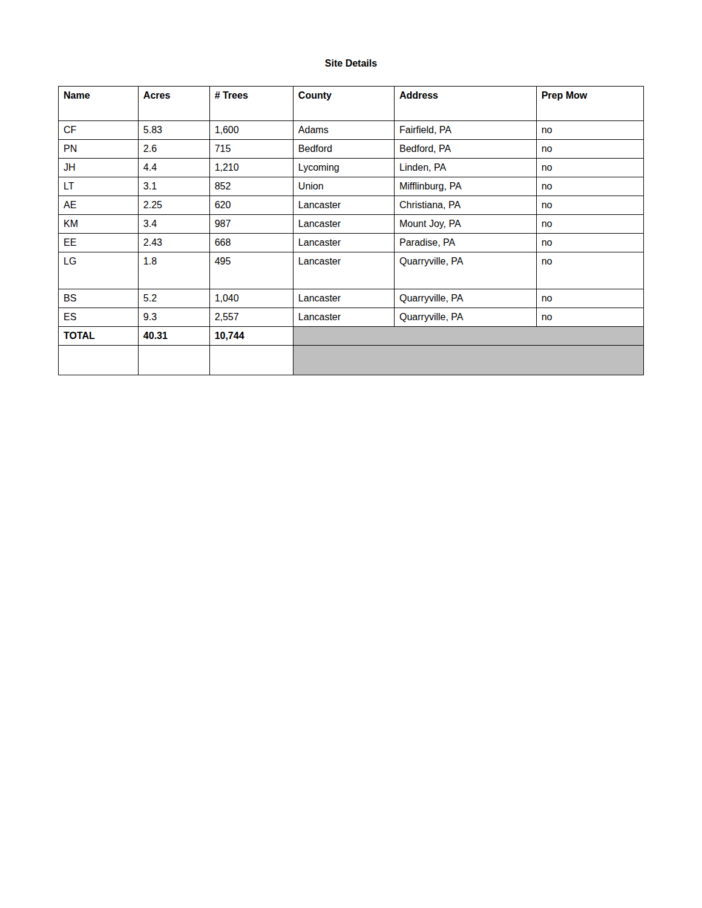Site Details
| Name | Acres | # Trees | County | Address | Prep Mow |
| --- | --- | --- | --- | --- | --- |
| CF | 5.83 | 1,600 | Adams | Fairfield, PA | no |
| PN | 2.6 | 715 | Bedford | Bedford, PA | no |
| JH | 4.4 | 1,210 | Lycoming | Linden, PA | no |
| LT | 3.1 | 852 | Union | Mifflinburg, PA | no |
| AE | 2.25 | 620 | Lancaster | Christiana, PA | no |
| KM | 3.4 | 987 | Lancaster | Mount Joy, PA | no |
| EE | 2.43 | 668 | Lancaster | Paradise, PA | no |
| LG | 1.8 | 495 | Lancaster | Quarryville, PA | no |
| BS | 5.2 | 1,040 | Lancaster | Quarryville, PA | no |
| ES | 9.3 | 2,557 | Lancaster | Quarryville, PA | no |
| TOTAL | 40.31 | 10,744 | |